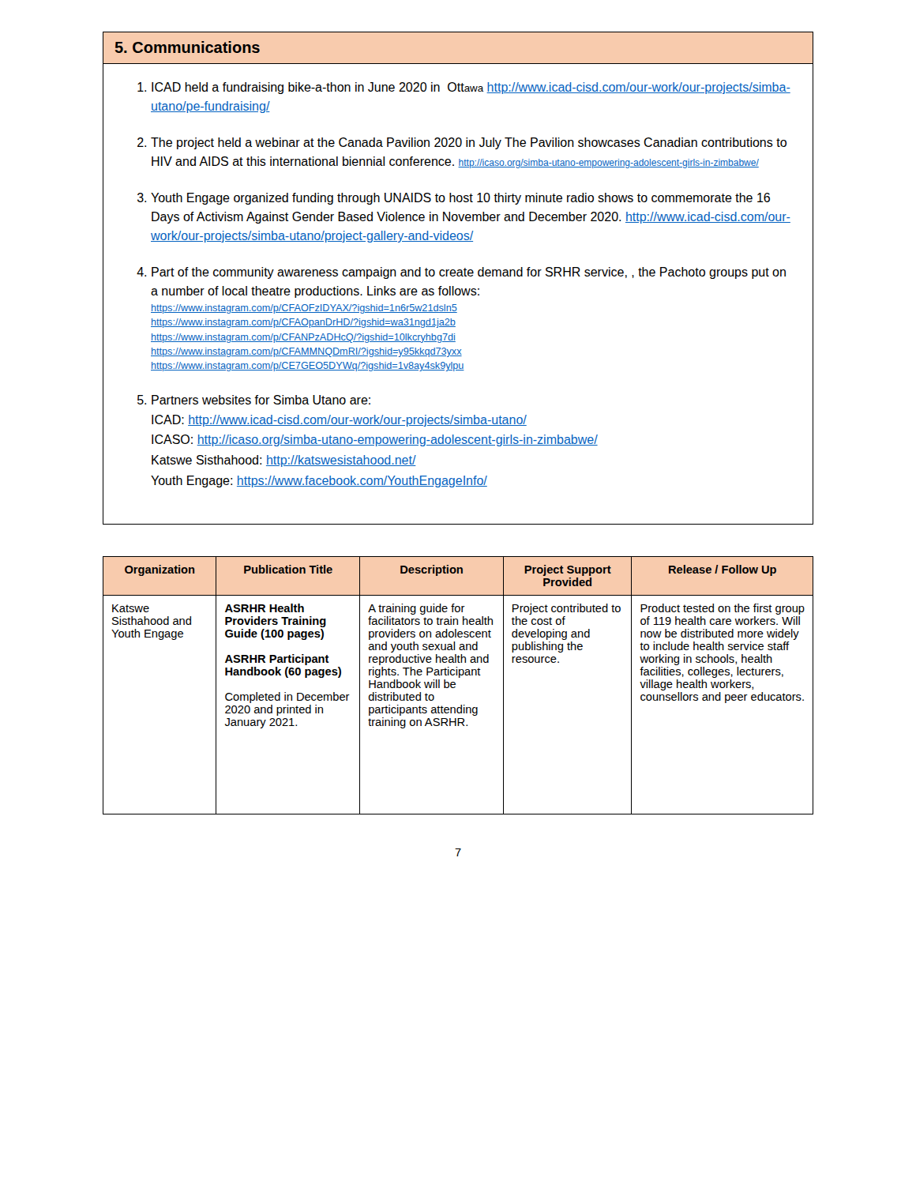5. Communications
ICAD held a fundraising bike-a-thon in June 2020 in Ottawa http://www.icad-cisd.com/our-work/our-projects/simba-utano/pe-fundraising/
The project held a webinar at the Canada Pavilion 2020 in July The Pavilion showcases Canadian contributions to HIV and AIDS at this international biennial conference. http://icaso.org/simba-utano-empowering-adolescent-girls-in-zimbabwe/
Youth Engage organized funding through UNAIDS to host 10 thirty minute radio shows to commemorate the 16 Days of Activism Against Gender Based Violence in November and December 2020. http://www.icad-cisd.com/our-work/our-projects/simba-utano/project-gallery-and-videos/
Part of the community awareness campaign and to create demand for SRHR service, , the Pachoto groups put on a number of local theatre productions. Links are as follows:
https://www.instagram.com/p/CFAOFzIDYAX/?igshid=1n6r5w21dsln5 https://www.instagram.com/p/CFAOpanDrHD/?igshid=wa31ngd1ja2b https://www.instagram.com/p/CFANPzADHcQ/?igshid=10lkcryhbg7di https://www.instagram.com/p/CFAMMNQDmRI/?igshid=y95kkqd73yxx https://www.instagram.com/p/CE7GEO5DYWq/?igshid=1v8ay4sk9ylpu
Partners websites for Simba Utano are:
ICAD: http://www.icad-cisd.com/our-work/our-projects/simba-utano/
ICASO: http://icaso.org/simba-utano-empowering-adolescent-girls-in-zimbabwe/
Katswe Sisthahood: http://katswesistahood.net/
Youth Engage: https://www.facebook.com/YouthEngageInfo/
| Organization | Publication Title | Description | Project Support Provided | Release / Follow Up |
| --- | --- | --- | --- | --- |
| Katswe Sisthahood and Youth Engage | ASRHR Health Providers Training Guide (100 pages) ASRHR Participant Handbook (60 pages) Completed in December 2020 and printed in January 2021. | A training guide for facilitators to train health providers on adolescent and youth sexual and reproductive health and rights. The Participant Handbook will be distributed to participants attending training on ASRHR. | Project contributed to the cost of developing and publishing the resource. | Product tested on the first group of 119 health care workers. Will now be distributed more widely to include health service staff working in schools, health facilities, colleges, lecturers, village health workers, counsellors and peer educators. |
7